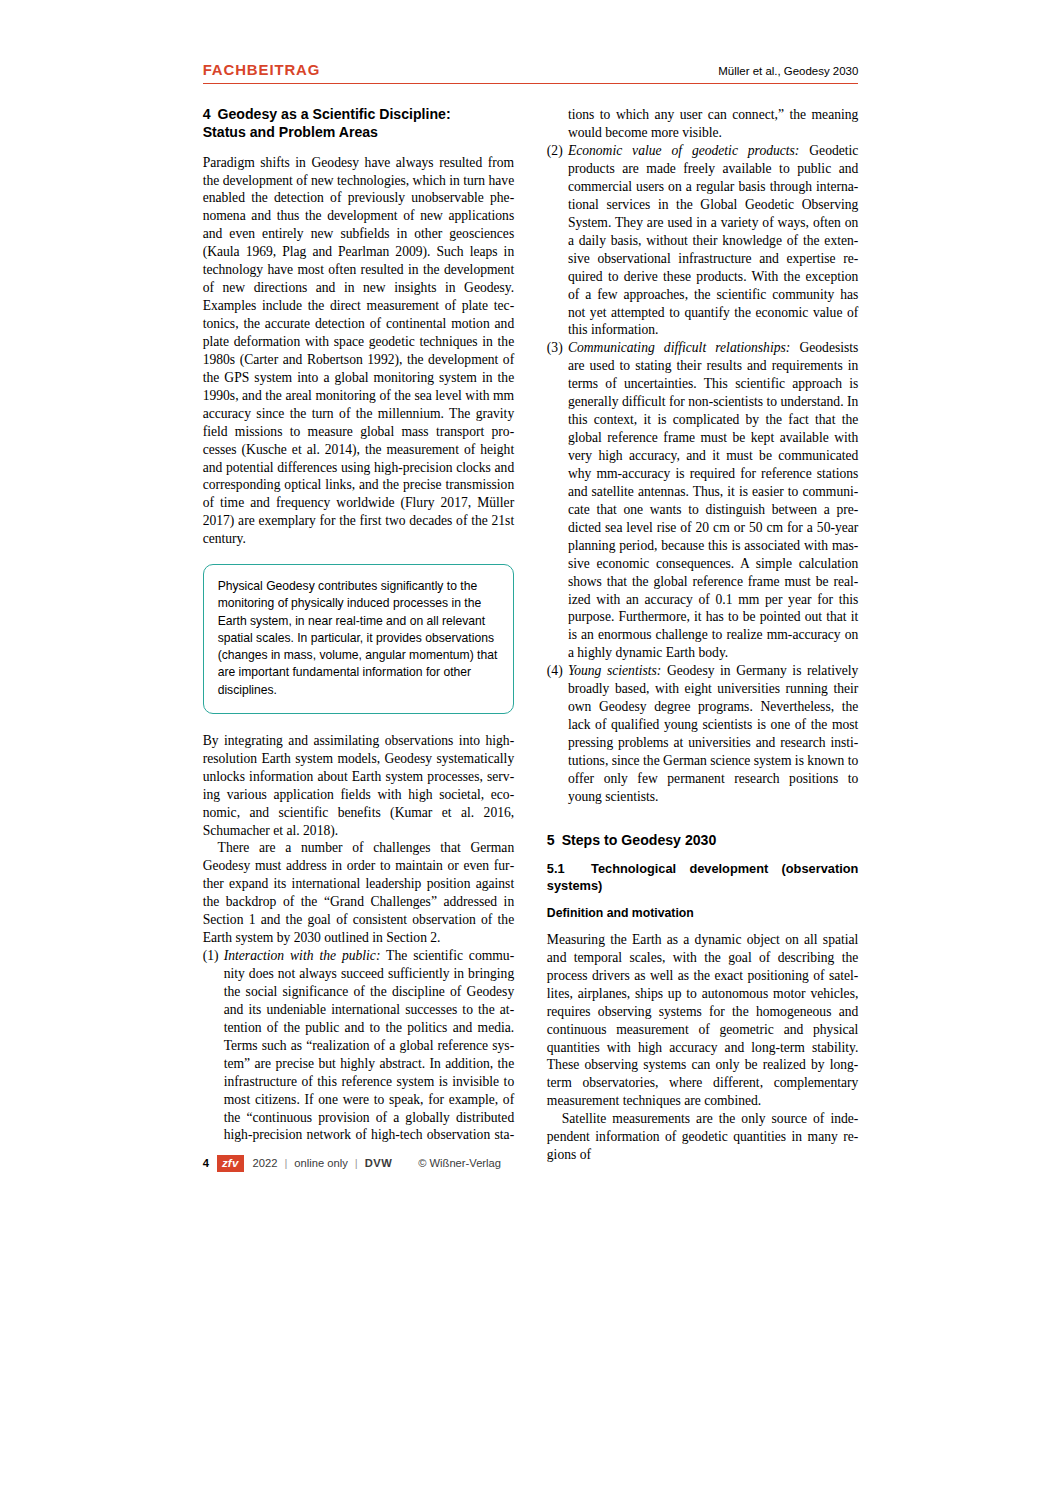Fachbeitrag
Müller et al., Geodesy 2030
4 Geodesy as a Scientific Discipline:
Status and Problem Areas
Paradigm shifts in Geodesy have always resulted from the development of new technologies, which in turn have enabled the detection of previously unobservable phenomena and thus the development of new applications and even entirely new subfields in other geosciences (Kaula 1969, Plag and Pearlman 2009). Such leaps in technology have most often resulted in the development of new directions and in new insights in Geodesy. Examples include the direct measurement of plate tectonics, the accurate detection of continental motion and plate deformation with space geodetic techniques in the 1980s (Carter and Robertson 1992), the development of the GPS system into a global monitoring system in the 1990s, and the areal monitoring of the sea level with mm accuracy since the turn of the millennium. The gravity field missions to measure global mass transport processes (Kusche et al. 2014), the measurement of height and potential differences using high-precision clocks and corresponding optical links, and the precise transmission of time and frequency worldwide (Flury 2017, Müller 2017) are exemplary for the first two decades of the 21st century.
Physical Geodesy contributes significantly to the monitoring of physically induced processes in the Earth system, in near real-time and on all relevant spatial scales. In particular, it provides observations (changes in mass, volume, angular momentum) that are important fundamental information for other disciplines.
By integrating and assimilating observations into high-resolution Earth system models, Geodesy systematically unlocks information about Earth system processes, serving various application fields with high societal, economic, and scientific benefits (Kumar et al. 2016, Schumacher et al. 2018).
There are a number of challenges that German Geodesy must address in order to maintain or even further expand its international leadership position against the backdrop of the “Grand Challenges” addressed in Section 1 and the goal of consistent observation of the Earth system by 2030 outlined in Section 2.
(1) Interaction with the public: The scientific community does not always succeed sufficiently in bringing the social significance of the discipline of Geodesy and its undeniable international successes to the attention of the public and to the politics and media. Terms such as “realization of a global reference system” are precise but highly abstract. In addition, the infrastructure of this reference system is invisible to most citizens. If one were to speak, for example, of the “continuous provision of a globally distributed high-precision network of high-tech observation stations to which any user can connect,” the meaning would become more visible.
(2) Economic value of geodetic products: Geodetic products are made freely available to public and commercial users on a regular basis through international services in the Global Geodetic Observing System. They are used in a variety of ways, often on a daily basis, without their knowledge of the extensive observational infrastructure and expertise required to derive these products. With the exception of a few approaches, the scientific community has not yet attempted to quantify the economic value of this information.
(3) Communicating difficult relationships: Geodesists are used to stating their results and requirements in terms of uncertainties. This scientific approach is generally difficult for non-scientists to understand. In this context, it is complicated by the fact that the global reference frame must be kept available with very high accuracy, and it must be communicated why mm-accuracy is required for reference stations and satellite antennas. Thus, it is easier to communicate that one wants to distinguish between a predicted sea level rise of 20 cm or 50 cm for a 50-year planning period, because this is associated with massive economic consequences. A simple calculation shows that the global reference frame must be realized with an accuracy of 0.1 mm per year for this purpose. Furthermore, it has to be pointed out that it is an enormous challenge to realize mm-accuracy on a highly dynamic Earth body.
(4) Young scientists: Geodesy in Germany is relatively broadly based, with eight universities running their own Geodesy degree programs. Nevertheless, the lack of qualified young scientists is one of the most pressing problems at universities and research institutions, since the German science system is known to offer only few permanent research positions to young scientists.
5 Steps to Geodesy 2030
5.1 Technological development (observation systems)
Definition and motivation
Measuring the Earth as a dynamic object on all spatial and temporal scales, with the goal of describing the process drivers as well as the exact positioning of satellites, airplanes, ships up to autonomous motor vehicles, requires observing systems for the homogeneous and continuous measurement of geometric and physical quantities with high accuracy and long-term stability. These observing systems can only be realized by long-term observatories, where different, complementary measurement techniques are combined.
Satellite measurements are the only source of independent information of geodetic quantities in many regions of
4 zfv 2022 | online only | DVW © Wißner-Verlag